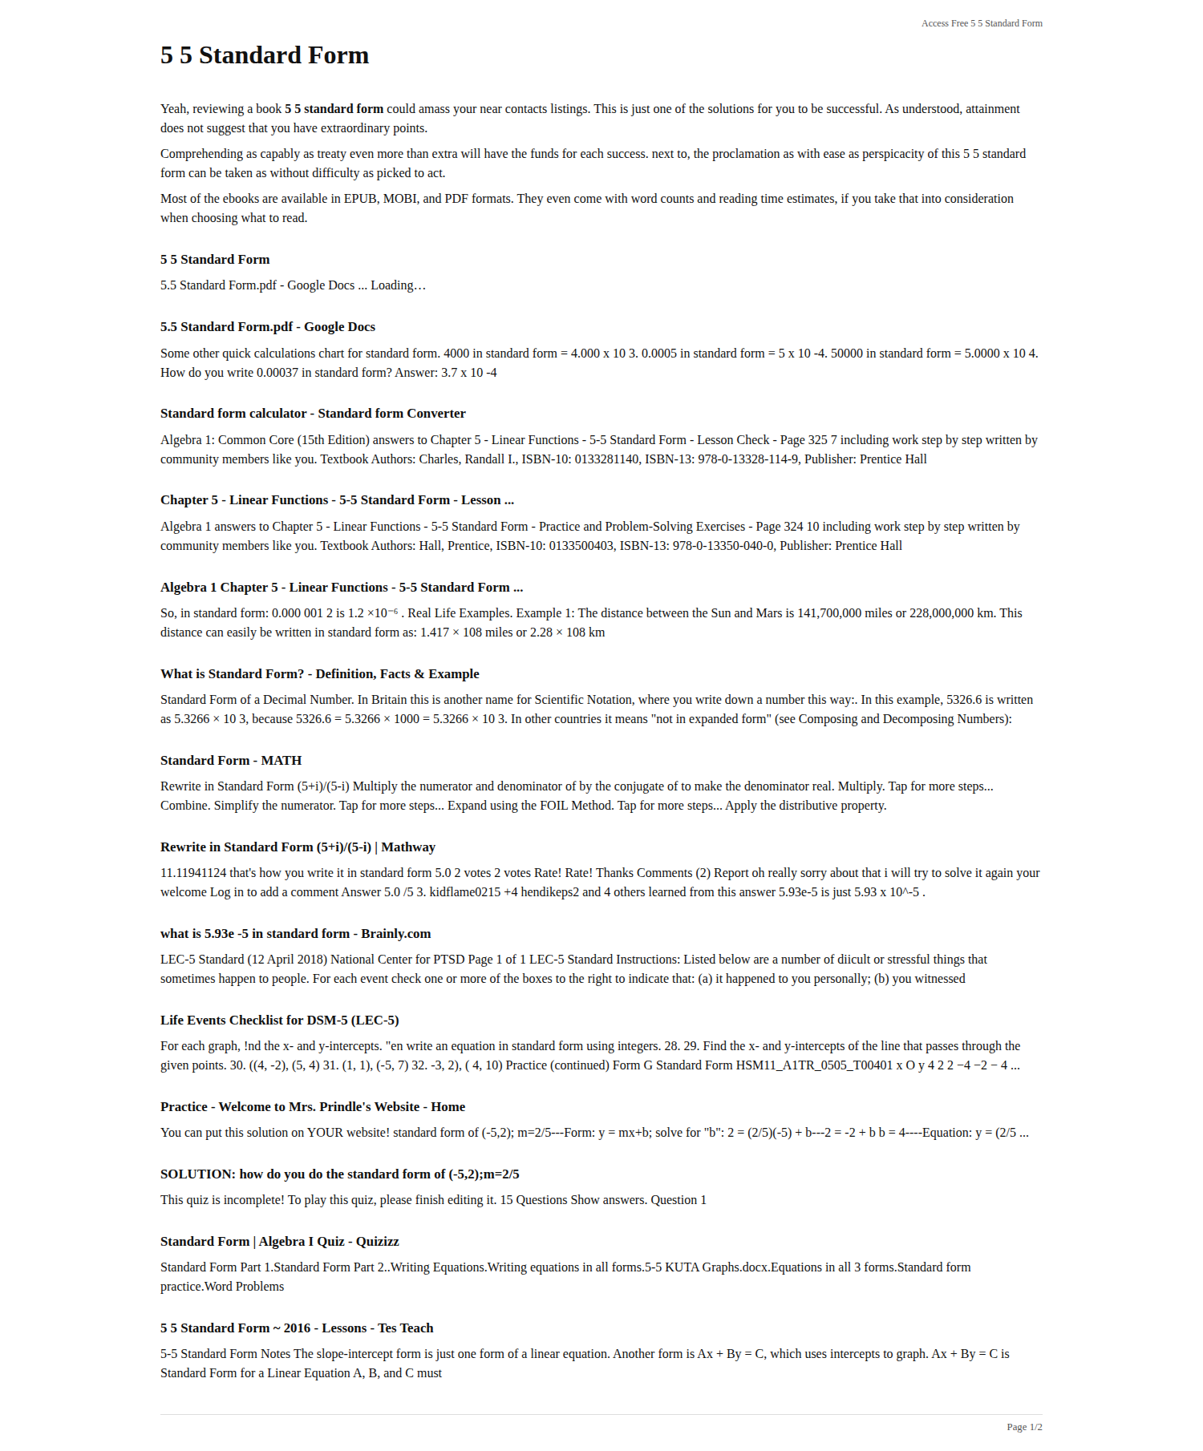Access Free 5 5 Standard Form
5 5 Standard Form
Yeah, reviewing a book 5 5 standard form could amass your near contacts listings. This is just one of the solutions for you to be successful. As understood, attainment does not suggest that you have extraordinary points.
Comprehending as capably as treaty even more than extra will have the funds for each success. next to, the proclamation as with ease as perspicacity of this 5 5 standard form can be taken as without difficulty as picked to act.
Most of the ebooks are available in EPUB, MOBI, and PDF formats. They even come with word counts and reading time estimates, if you take that into consideration when choosing what to read.
5 5 Standard Form
5.5 Standard Form.pdf - Google Docs ... Loading…
5.5 Standard Form.pdf - Google Docs
Some other quick calculations chart for standard form. 4000 in standard form = 4.000 x 10 3. 0.0005 in standard form = 5 x 10 -4. 50000 in standard form = 5.0000 x 10 4. How do you write 0.00037 in standard form? Answer: 3.7 x 10 -4
Standard form calculator - Standard form Converter
Algebra 1: Common Core (15th Edition) answers to Chapter 5 - Linear Functions - 5-5 Standard Form - Lesson Check - Page 325 7 including work step by step written by community members like you. Textbook Authors: Charles, Randall I., ISBN-10: 0133281140, ISBN-13: 978-0-13328-114-9, Publisher: Prentice Hall
Chapter 5 - Linear Functions - 5-5 Standard Form - Lesson ...
Algebra 1 answers to Chapter 5 - Linear Functions - 5-5 Standard Form - Practice and Problem-Solving Exercises - Page 324 10 including work step by step written by community members like you. Textbook Authors: Hall, Prentice, ISBN-10: 0133500403, ISBN-13: 978-0-13350-040-0, Publisher: Prentice Hall
Algebra 1 Chapter 5 - Linear Functions - 5-5 Standard Form ...
So, in standard form: 0.000 001 2 is 1.2 ×10⁻⁶ . Real Life Examples. Example 1: The distance between the Sun and Mars is 141,700,000 miles or 228,000,000 km. This distance can easily be written in standard form as: 1.417 × 108 miles or 2.28 × 108 km
What is Standard Form? - Definition, Facts & Example
Standard Form of a Decimal Number. In Britain this is another name for Scientific Notation, where you write down a number this way:. In this example, 5326.6 is written as 5.3266 × 10 3, because 5326.6 = 5.3266 × 1000 = 5.3266 × 10 3. In other countries it means "not in expanded form" (see Composing and Decomposing Numbers):
Standard Form - MATH
Rewrite in Standard Form (5+i)/(5-i) Multiply the numerator and denominator of by the conjugate of to make the denominator real. Multiply. Tap for more steps... Combine. Simplify the numerator. Tap for more steps... Expand using the FOIL Method. Tap for more steps... Apply the distributive property.
Rewrite in Standard Form (5+i)/(5-i) | Mathway
11.11941124 that's how you write it in standard form 5.0 2 votes 2 votes Rate! Rate! Thanks Comments (2) Report oh really sorry about that i will try to solve it again your welcome Log in to add a comment Answer 5.0 /5 3. kidflame0215 +4 hendikeps2 and 4 others learned from this answer 5.93e-5 is just 5.93 x 10^-5 .
what is 5.93e -5 in standard form - Brainly.com
LEC-5 Standard (12 April 2018) National Center for PTSD Page 1 of 1 LEC-5 Standard Instructions: Listed below are a number of diicult or stressful things that sometimes happen to people. For each event check one or more of the boxes to the right to indicate that: (a) it happened to you personally; (b) you witnessed
Life Events Checklist for DSM-5 (LEC-5)
For each graph, !nd the x- and y-intercepts. "en write an equation in standard form using integers. 28. 29. Find the x- and y-intercepts of the line that passes through the given points. 30. ((4, -2), (5, 4) 31. (1, 1), (-5, 7) 32. -3, 2), ( 4, 10) Practice (continued) Form G Standard Form HSM11_A1TR_0505_T00401 x O y 4 2 2 −4 −2 − 4 ...
Practice - Welcome to Mrs. Prindle's Website - Home
You can put this solution on YOUR website! standard form of (-5,2); m=2/5---Form: y = mx+b; solve for "b": 2 = (2/5)(-5) + b---2 = -2 + b b = 4----Equation: y = (2/5 ...
SOLUTION: how do you do the standard form of (-5,2);m=2/5
This quiz is incomplete! To play this quiz, please finish editing it. 15 Questions Show answers. Question 1
Standard Form | Algebra I Quiz - Quizizz
Standard Form Part 1.Standard Form Part 2..Writing Equations.Writing equations in all forms.5-5 KUTA Graphs.docx.Equations in all 3 forms.Standard form practice.Word Problems
5 5 Standard Form ~ 2016 - Lessons - Tes Teach
5-5 Standard Form Notes The slope-intercept form is just one form of a linear equation. Another form is Ax + By = C, which uses intercepts to graph. Ax + By = C is Standard Form for a Linear Equation A, B, and C must
Page 1/2